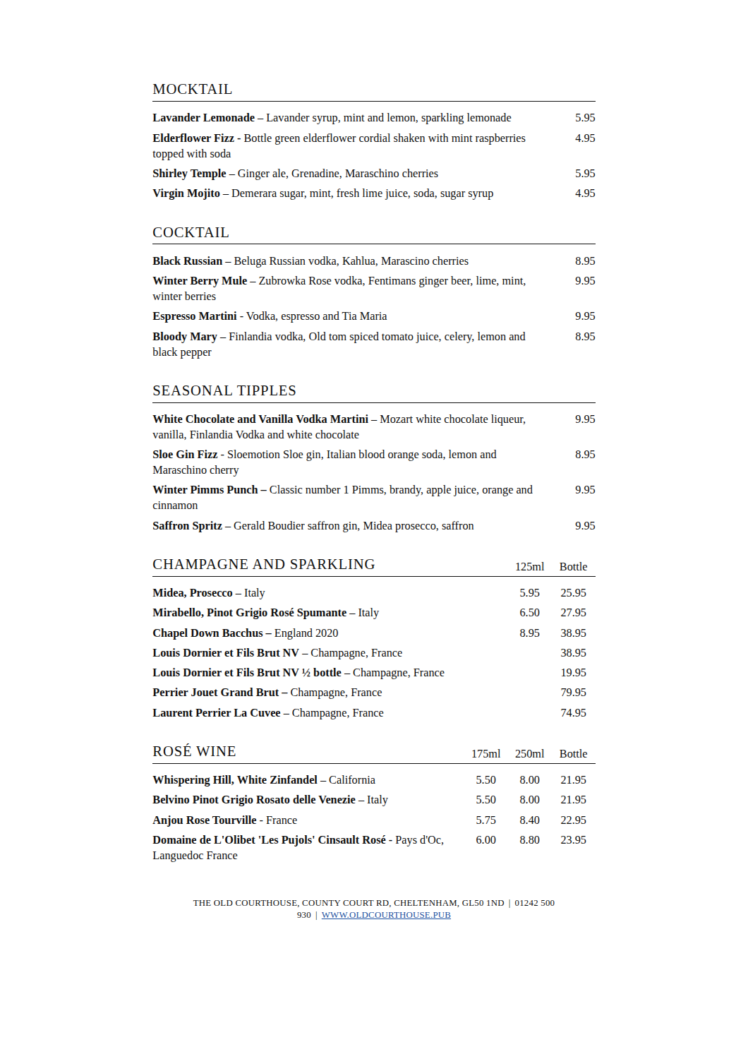Mocktail
| Lavander Lemonade – Lavander syrup, mint and lemon, sparkling lemonade | 5.95 |
| Elderflower Fizz - Bottle green elderflower cordial shaken with mint raspberries topped with soda | 4.95 |
| Shirley Temple – Ginger ale, Grenadine, Maraschino cherries | 5.95 |
| Virgin Mojito – Demerara sugar, mint, fresh lime juice, soda, sugar syrup | 4.95 |
Cocktail
| Black Russian – Beluga Russian vodka, Kahlua, Marascino cherries | 8.95 |
| Winter Berry Mule – Zubrowka Rose vodka, Fentimans ginger beer, lime, mint, winter berries | 9.95 |
| Espresso Martini - Vodka, espresso and Tia Maria | 9.95 |
| Bloody Mary – Finlandia vodka, Old tom spiced tomato juice, celery, lemon and black pepper | 8.95 |
Seasonal Tipples
| White Chocolate and Vanilla Vodka Martini – Mozart white chocolate liqueur, vanilla, Finlandia Vodka and white chocolate | 9.95 |
| Sloe Gin Fizz - Sloemotion Sloe gin, Italian blood orange soda, lemon and Maraschino cherry | 8.95 |
| Winter Pimms Punch – Classic number 1 Pimms, brandy, apple juice, orange and cinnamon | 9.95 |
| Saffron Spritz – Gerald Boudier saffron gin, Midea prosecco, saffron | 9.95 |
Champagne and Sparkling
125ml Bottle
| Midea, Prosecco – Italy | 5.95 | 25.95 |
| Mirabello, Pinot Grigio Rosé Spumante – Italy | 6.50 | 27.95 |
| Chapel Down Bacchus – England 2020 | 8.95 | 38.95 |
| Louis Dornier et Fils Brut NV – Champagne, France | | 38.95 |
| Louis Dornier et Fils Brut NV ½ bottle – Champagne, France | | 19.95 |
| Perrier Jouet Grand Brut – Champagne, France | | 79.95 |
| Laurent Perrier La Cuvee – Champagne, France | | 74.95 |
Rosé Wine
175ml 250ml Bottle
| Whispering Hill, White Zinfandel – California | 5.50 | 8.00 | 21.95 |
| Belvino Pinot Grigio Rosato delle Venezie – Italy | 5.50 | 8.00 | 21.95 |
| Anjou Rose Tourville - France | 5.75 | 8.40 | 22.95 |
| Domaine de L'Olibet 'Les Pujols' Cinsault Rosé - Pays d'Oc, Languedoc France | 6.00 | 8.80 | 23.95 |
THE OLD COURTHOUSE, COUNTY COURT RD, CHELTENHAM, GL50 1ND|01242 500 930|WWW.OLDCOURTHOUSE.PUB